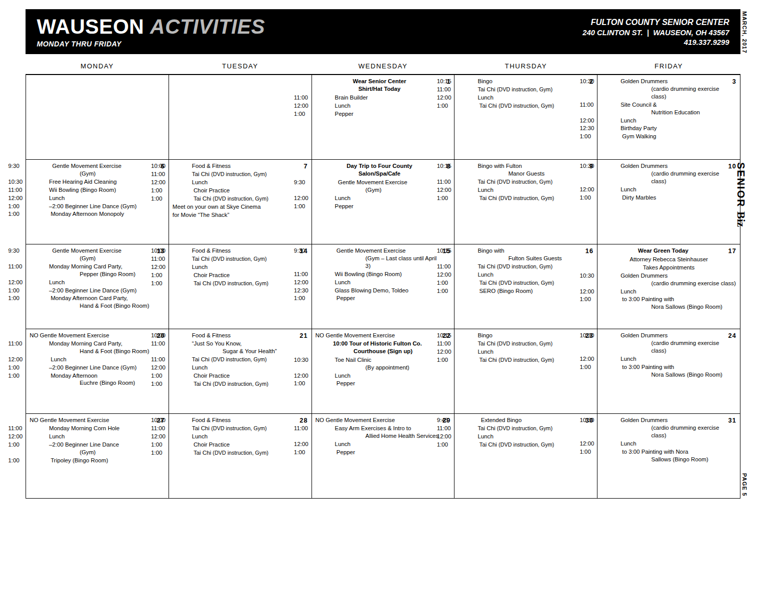MARCH, 2017
SENIOR Biz
PAGE 5
WAUSEON ACTIVITIES
MONDAY THRU FRIDAY
FULTON COUNTY SENIOR CENTER
240 CLINTON ST. | WAUSEON, OH 43567
419.337.9299
| MONDAY | TUESDAY | WEDNESDAY | THURSDAY | FRIDAY |
| --- | --- | --- | --- | --- |
| | | 1 Wear Senior Center Shirt/Hat Today 11:00 Brain Builder 12:00 Lunch 1:00 Pepper | 2 10:15 Bingo 11:00 Tai Chi (DVD instruction, Gym) 12:00 Lunch 1:00 Tai Chi (DVD instruction, Gym) | 3 10:30 Golden Drummers (cardio drumming exercise class) 11:00 Site Council & Nutrition Education 12:00 Lunch 12:30 Birthday Party 1:00 Gym Walking |
| 6 9:30 Gentle Movement Exercise (Gym) 10:30 Free Hearing Aid Cleaning 11:00 Wii Bowling (Bingo Room) 12:00 Lunch 1:00 –2:00 Beginner Line Dance (Gym) 1:00 Monday Afternoon Monopoly | 7 10:00 Food & Fitness 11:00 Tai Chi (DVD instruction, Gym) 12:00 Lunch 1:00 Choir Practice 1:00 Tai Chi (DVD instruction, Gym) Meet on your own at Skye Cinema for Movie “The Shack” | 8 Day Trip to Four County Salon/Spa/Cafe 9:30 Gentle Movement Exercise (Gym) 12:00 Lunch 1:00 Pepper | 9 10:15 Bingo with Fulton Manor Guests 11:00 Tai Chi (DVD instruction, Gym) 12:00 Lunch 1:00 Tai Chi (DVD instruction, Gym) | 10 10:30 Golden Drummers (cardio drumming exercise class) 12:00 Lunch 1:00 Dirty Marbles |
| 13 9:30 Gentle Movement Exercise (Gym) 11:00 Monday Morning Card Party, Pepper (Bingo Room) 12:00 Lunch 1:00 –2:00 Beginner Line Dance (Gym) 1:00 Monday Afternoon Card Party, Hand & Foot (Bingo Room) | 14 10:00 Food & Fitness 11:00 Tai Chi (DVD instruction, Gym) 12:00 Lunch 1:00 Choir Practice 1:00 Tai Chi (DVD instruction, Gym) | 15 9:30 Gentle Movement Exercise (Gym – Last class until April 3) 11:00 Wii Bowling (Bingo Room) 12:00 Lunch 12:30 Glass Blowing Demo, Toldeo 1:00 Pepper | 16 10:15 Bingo with Fulton Suites Guests 11:00 Tai Chi (DVD instruction, Gym) 12:00 Lunch 1:00 Tai Chi (DVD instruction, Gym) 1:00 SERO (Bingo Room) | 17 Wear Green Today Attorney Rebecca Steinhauser Takes Appointments 10:30 Golden Drummers (cardio drumming exercise class) 12:00 Lunch 1:00 to 3:00 Painting with Nora Sallows (Bingo Room) |
| 20 NO Gentle Movement Exercise 11:00 Monday Morning Card Party, Hand & Foot (Bingo Room) 12:00 Lunch 1:00 –2:00 Beginner Line Dance (Gym) 1:00 Monday Afternoon Euchre (Bingo Room) | 21 10:00 Food & Fitness 11:00 “Just So You Know, Sugar & Your Health” 11:00 Tai Chi (DVD instruction, Gym) 12:00 Lunch 1:00 Choir Practice 1:00 Tai Chi (DVD instruction, Gym) | 22 NO Gentle Movement Exercise 10:00 Tour of Historic Fulton Co. Courthouse (Sign up) 10:30 Toe Nail Clinic (By appointment) 12:00 Lunch 1:00 Pepper | 23 10:15 Bingo 11:00 Tai Chi (DVD instruction, Gym) 12:00 Lunch 1:00 Tai Chi (DVD instruction, Gym) | 24 10:30 Golden Drummers (cardio drumming exercise class) 12:00 Lunch 1:00 to 3:00 Painting with Nora Sallows (Bingo Room) |
| 27 NO Gentle Movement Exercise 11:00 Monday Morning Corn Hole 12:00 Lunch 1:00 –2:00 Beginner Line Dance (Gym) 1:00 Tripoley (Bingo Room) | 28 10:00 Food & Fitness 11:00 Tai Chi (DVD instruction, Gym) 12:00 Lunch 1:00 Choir Practice 1:00 Tai Chi (DVD instruction, Gym) | 29 NO Gentle Movement Exercise 11:00 Easy Arm Exercises & Intro to Allied Home Health Services 12:00 Lunch 1:00 Pepper | 30 9:45 Extended Bingo 11:00 Tai Chi (DVD instruction, Gym) 12:00 Lunch 1:00 Tai Chi (DVD instruction, Gym) | 31 10:30 Golden Drummers (cardio drumming exercise class) 12:00 Lunch 1:00 to 3:00 Painting with Nora Sallows (Bingo Room) |